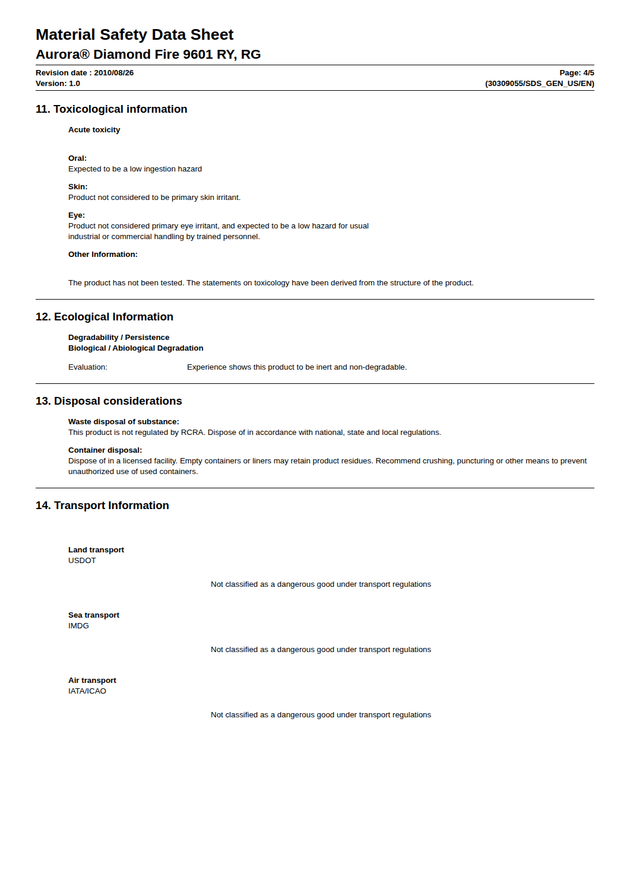Material Safety Data Sheet
Aurora® Diamond Fire 9601 RY, RG
Revision date : 2010/08/26 Page: 4/5
Version: 1.0 (30309055/SDS_GEN_US/EN)
11. Toxicological information
Acute toxicity
Oral:
Expected to be a low ingestion hazard
Skin:
Product not considered to be primary skin irritant.
Eye:
Product not considered primary eye irritant, and expected to be a low hazard for usual
industrial or commercial handling by trained personnel.
Other Information:
The product has not been tested. The statements on toxicology have been derived from the structure of the product.
12. Ecological Information
Degradability / Persistence
Biological / Abiological Degradation
Evaluation: Experience shows this product to be inert and non-degradable.
13. Disposal considerations
Waste disposal of substance:
This product is not regulated by RCRA. Dispose of in accordance with national, state and local regulations.
Container disposal:
Dispose of in a licensed facility. Empty containers or liners may retain product residues. Recommend crushing, puncturing or other means to prevent unauthorized use of used containers.
14. Transport Information
Land transport
USDOT
Not classified as a dangerous good under transport regulations
Sea transport
IMDG
Not classified as a dangerous good under transport regulations
Air transport
IATA/ICAO
Not classified as a dangerous good under transport regulations